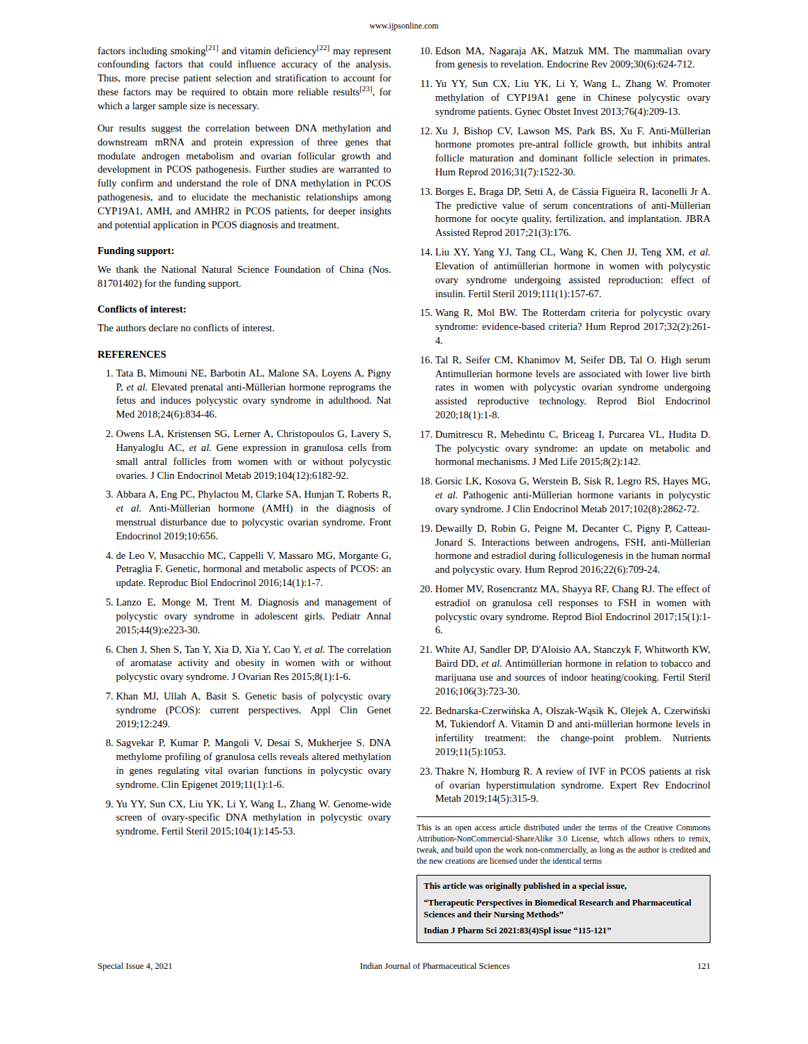www.ijpsonline.com
factors including smoking[21] and vitamin deficiency[22] may represent confounding factors that could influence accuracy of the analysis. Thus, more precise patient selection and stratification to account for these factors may be required to obtain more reliable results[23], for which a larger sample size is necessary.
Our results suggest the correlation between DNA methylation and downstream mRNA and protein expression of three genes that modulate androgen metabolism and ovarian follicular growth and development in PCOS pathogenesis. Further studies are warranted to fully confirm and understand the role of DNA methylation in PCOS pathogenesis, and to elucidate the mechanistic relationships among CYP19A1, AMH, and AMHR2 in PCOS patients, for deeper insights and potential application in PCOS diagnosis and treatment.
Funding support:
We thank the National Natural Science Foundation of China (Nos. 81701402) for the funding support.
Conflicts of interest:
The authors declare no conflicts of interest.
REFERENCES
Tata B, Mimouni NE, Barbotin AL, Malone SA, Loyens A, Pigny P, et al. Elevated prenatal anti-Müllerian hormone reprograms the fetus and induces polycystic ovary syndrome in adulthood. Nat Med 2018;24(6):834-46.
Owens LA, Kristensen SG, Lerner A, Christopoulos G, Lavery S, Hanyaloglu AC, et al. Gene expression in granulosa cells from small antral follicles from women with or without polycystic ovaries. J Clin Endocrinol Metab 2019;104(12):6182-92.
Abbara A, Eng PC, Phylactou M, Clarke SA, Hunjan T, Roberts R, et al. Anti-Müllerian hormone (AMH) in the diagnosis of menstrual disturbance due to polycystic ovarian syndrome. Front Endocrinol 2019;10:656.
de Leo V, Musacchio MC, Cappelli V, Massaro MG, Morgante G, Petraglia F. Genetic, hormonal and metabolic aspects of PCOS: an update. Reproduc Biol Endocrinol 2016;14(1):1-7.
Lanzo E, Monge M, Trent M. Diagnosis and management of polycystic ovary syndrome in adolescent girls. Pediatr Annal 2015;44(9):e223-30.
Chen J, Shen S, Tan Y, Xia D, Xia Y, Cao Y, et al. The correlation of aromatase activity and obesity in women with or without polycystic ovary syndrome. J Ovarian Res 2015;8(1):1-6.
Khan MJ, Ullah A, Basit S. Genetic basis of polycystic ovary syndrome (PCOS): current perspectives. Appl Clin Genet 2019;12:249.
Sagvekar P, Kumar P, Mangoli V, Desai S, Mukherjee S. DNA methylome profiling of granulosa cells reveals altered methylation in genes regulating vital ovarian functions in polycystic ovary syndrome. Clin Epigenet 2019;11(1):1-6.
Yu YY, Sun CX, Liu YK, Li Y, Wang L, Zhang W. Genome-wide screen of ovary-specific DNA methylation in polycystic ovary syndrome. Fertil Steril 2015;104(1):145-53.
Edson MA, Nagaraja AK, Matzuk MM. The mammalian ovary from genesis to revelation. Endocrine Rev 2009;30(6):624-712.
Yu YY, Sun CX, Liu YK, Li Y, Wang L, Zhang W. Promoter methylation of CYP19A1 gene in Chinese polycystic ovary syndrome patients. Gynec Obstet Invest 2013;76(4):209-13.
Xu J, Bishop CV, Lawson MS, Park BS, Xu F. Anti-Müllerian hormone promotes pre-antral follicle growth, but inhibits antral follicle maturation and dominant follicle selection in primates. Hum Reprod 2016;31(7):1522-30.
Borges E, Braga DP, Setti A, de Cássia Figueira R, Iaconelli Jr A. The predictive value of serum concentrations of anti-Müllerian hormone for oocyte quality, fertilization, and implantation. JBRA Assisted Reprod 2017;21(3):176.
Liu XY, Yang YJ, Tang CL, Wang K, Chen JJ, Teng XM, et al. Elevation of antimüllerian hormone in women with polycystic ovary syndrome undergoing assisted reproduction: effect of insulin. Fertil Steril 2019;111(1):157-67.
Wang R, Mol BW. The Rotterdam criteria for polycystic ovary syndrome: evidence-based criteria? Hum Reprod 2017;32(2):261-4.
Tal R, Seifer CM, Khanimov M, Seifer DB, Tal O. High serum Antimullerian hormone levels are associated with lower live birth rates in women with polycystic ovarian syndrome undergoing assisted reproductive technology. Reprod Biol Endocrinol 2020;18(1):1-8.
Dumitrescu R, Mehedintu C, Briceag I, Purcarea VL, Hudita D. The polycystic ovary syndrome: an update on metabolic and hormonal mechanisms. J Med Life 2015;8(2):142.
Gorsic LK, Kosova G, Werstein B, Sisk R, Legro RS, Hayes MG, et al. Pathogenic anti-Müllerian hormone variants in polycystic ovary syndrome. J Clin Endocrinol Metab 2017;102(8):2862-72.
Dewailly D, Robin G, Peigne M, Decanter C, Pigny P, Catteau-Jonard S. Interactions between androgens, FSH, anti-Müllerian hormone and estradiol during folliculogenesis in the human normal and polycystic ovary. Hum Reprod 2016;22(6):709-24.
Homer MV, Rosencrantz MA, Shayya RF, Chang RJ. The effect of estradiol on granulosa cell responses to FSH in women with polycystic ovary syndrome. Reprod Biol Endocrinol 2017;15(1):1-6.
White AJ, Sandler DP, D'Aloisio AA, Stanczyk F, Whitworth KW, Baird DD, et al. Antimüllerian hormone in relation to tobacco and marijuana use and sources of indoor heating/cooking. Fertil Steril 2016;106(3):723-30.
Bednarska-Czerwińska A, Olszak-Wąsik K, Olejek A, Czerwiński M, Tukiendorf A. Vitamin D and anti-müllerian hormone levels in infertility treatment: the change-point problem. Nutrients 2019;11(5):1053.
Thakre N, Homburg R. A review of IVF in PCOS patients at risk of ovarian hyperstimulation syndrome. Expert Rev Endocrinol Metab 2019;14(5):315-9.
This is an open access article distributed under the terms of the Creative Commons Attribution-NonCommercial-ShareAlike 3.0 License, which allows others to remix, tweak, and build upon the work non-commercially, as long as the author is credited and the new creations are licensed under the identical terms
This article was originally published in a special issue,
“Therapeutic Perspectives in Biomedical Research and Pharmaceutical Sciences and their Nursing Methods”
Indian J Pharm Sci 2021:83(4)Spl issue “115-121”
Special Issue 4, 2021
Indian Journal of Pharmaceutical Sciences
121